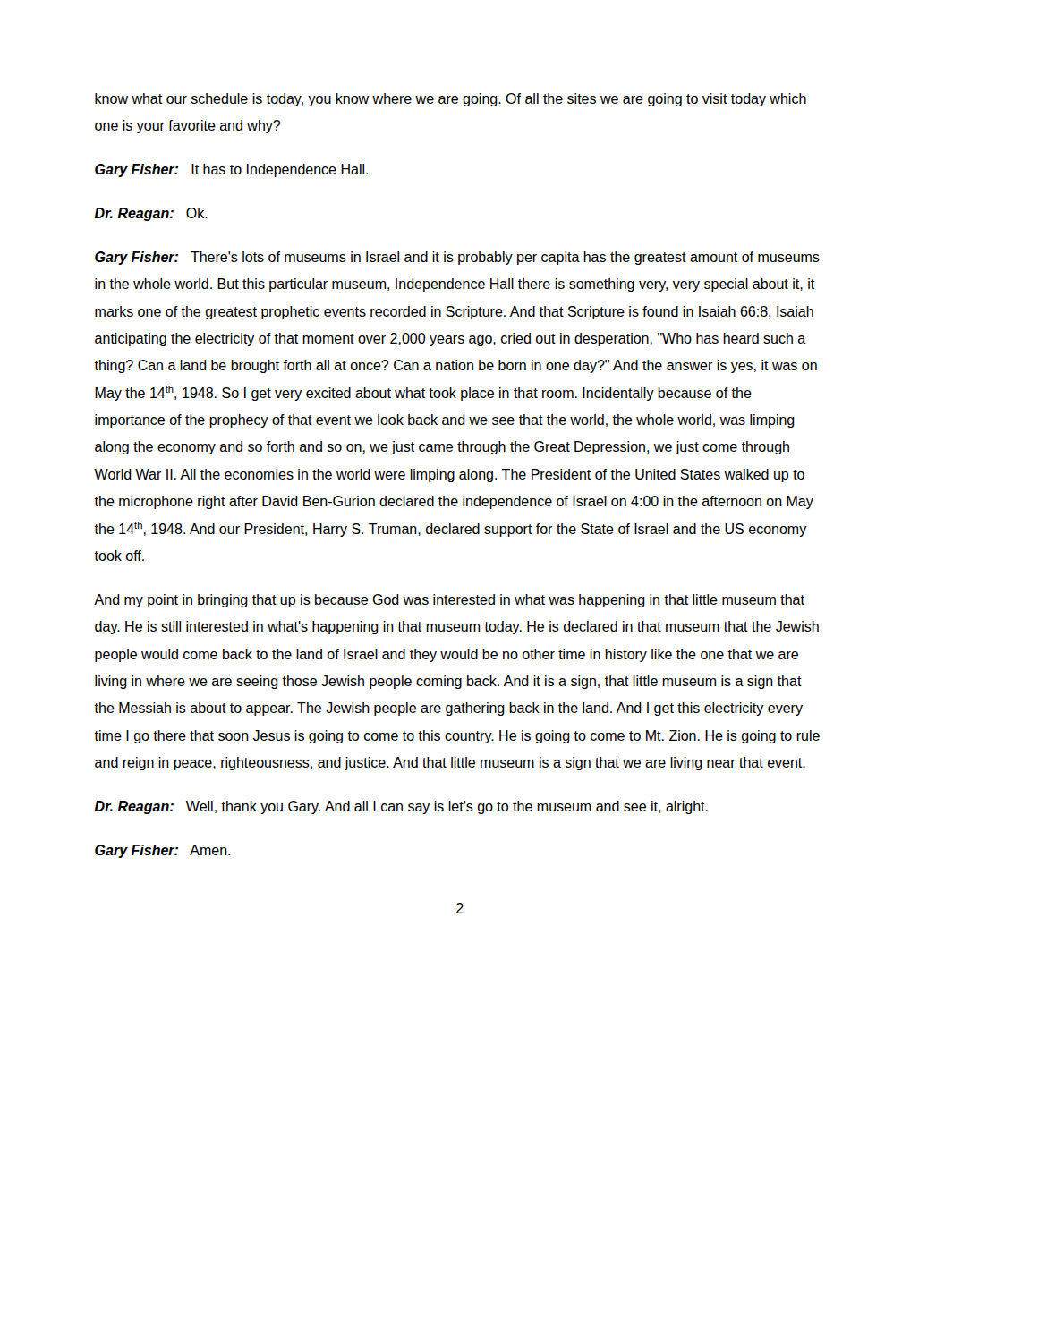know what our schedule is today, you know where we are going. Of all the sites we are going to visit today which one is your favorite and why?
Gary Fisher: It has to Independence Hall.
Dr. Reagan: Ok.
Gary Fisher: There's lots of museums in Israel and it is probably per capita has the greatest amount of museums in the whole world. But this particular museum, Independence Hall there is something very, very special about it, it marks one of the greatest prophetic events recorded in Scripture. And that Scripture is found in Isaiah 66:8, Isaiah anticipating the electricity of that moment over 2,000 years ago, cried out in desperation, "Who has heard such a thing? Can a land be brought forth all at once? Can a nation be born in one day?" And the answer is yes, it was on May the 14th, 1948. So I get very excited about what took place in that room. Incidentally because of the importance of the prophecy of that event we look back and we see that the world, the whole world, was limping along the economy and so forth and so on, we just came through the Great Depression, we just come through World War II. All the economies in the world were limping along. The President of the United States walked up to the microphone right after David Ben-Gurion declared the independence of Israel on 4:00 in the afternoon on May the 14th, 1948. And our President, Harry S. Truman, declared support for the State of Israel and the US economy took off.
And my point in bringing that up is because God was interested in what was happening in that little museum that day. He is still interested in what's happening in that museum today. He is declared in that museum that the Jewish people would come back to the land of Israel and they would be no other time in history like the one that we are living in where we are seeing those Jewish people coming back. And it is a sign, that little museum is a sign that the Messiah is about to appear. The Jewish people are gathering back in the land. And I get this electricity every time I go there that soon Jesus is going to come to this country. He is going to come to Mt. Zion. He is going to rule and reign in peace, righteousness, and justice. And that little museum is a sign that we are living near that event.
Dr. Reagan: Well, thank you Gary. And all I can say is let's go to the museum and see it, alright.
Gary Fisher: Amen.
2